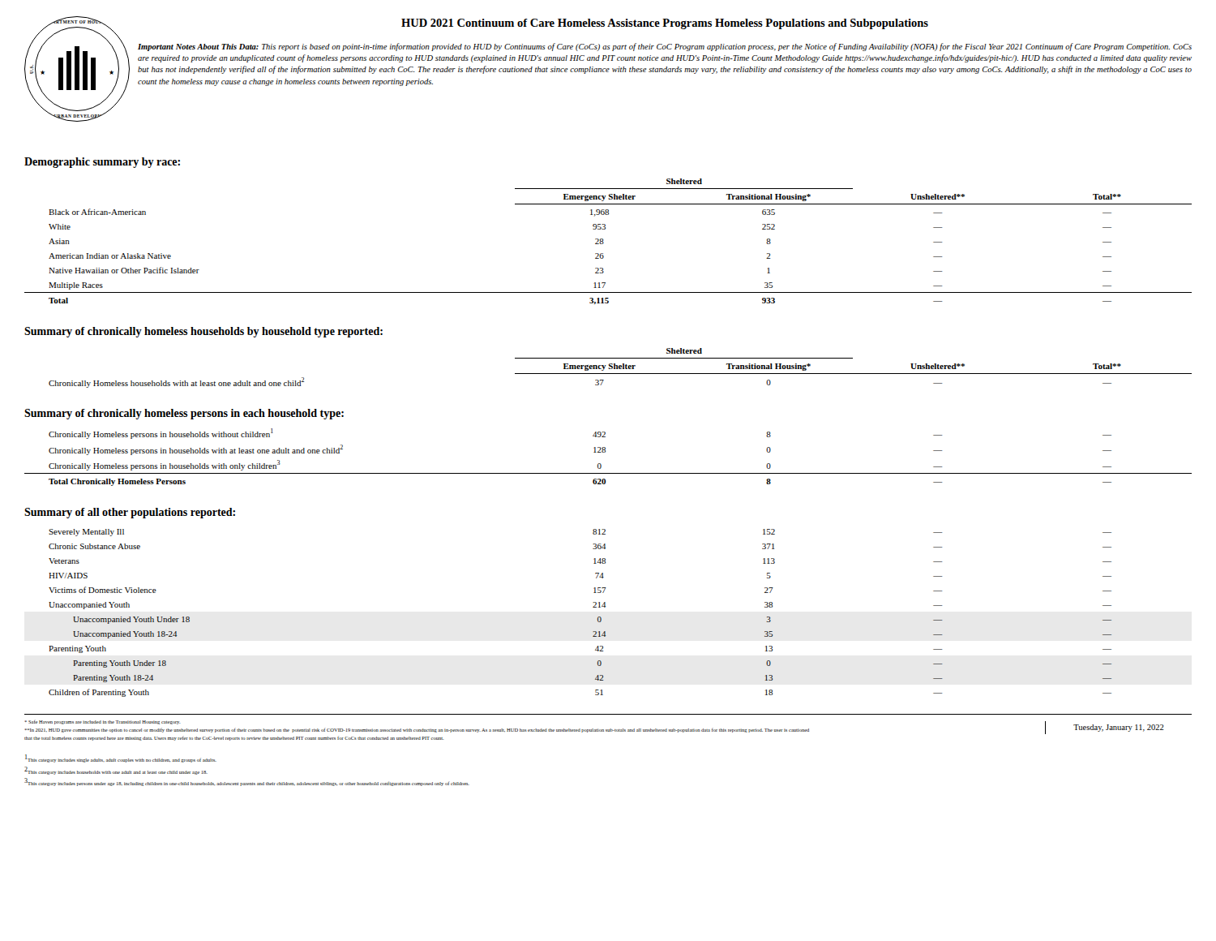DEPARTMENT OF HOUSING
AND URBAN DEVELOPMENT
U.S.
★★
HUD 2021 Continuum of Care Homeless Assistance Programs Homeless Populations and Subpopulations
Important Notes About This Data: This report is based on point-in-time information provided to HUD by Continuums of Care (CoCs) as part of their CoC Program application process, per the Notice of Funding Availability (NOFA) for the Fiscal Year 2021 Continuum of Care Program Competition. CoCs are required to provide an unduplicated count of homeless persons according to HUD standards (explained in HUD's annual HIC and PIT count notice and HUD's Point-in-Time Count Methodology Guide https://www.hudexchange.info/hdx/guides/pit-hic/). HUD has conducted a limited data quality review but has not independently verified all of the information submitted by each CoC. The reader is therefore cautioned that since compliance with these standards may vary, the reliability and consistency of the homeless counts may also vary among CoCs. Additionally, a shift in the methodology a CoC uses to count the homeless may cause a change in homeless counts between reporting periods.
Demographic summary by race:
| | Sheltered | | |
| | Emergency Shelter | Transitional Housing* | Unsheltered** | Total** |
| Black or African-American | 1,968 | 635 | — | — |
| White | 953 | 252 | — | — |
| Asian | 28 | 8 | — | — |
| American Indian or Alaska Native | 26 | 2 | — | — |
| Native Hawaiian or Other Pacific Islander | 23 | 1 | — | — |
| Multiple Races | 117 | 35 | — | — |
| Total | 3,115 | 933 | — | — |
Summary of chronically homeless households by household type reported:
| | Sheltered | | |
| | Emergency Shelter | Transitional Housing* | Unsheltered** | Total** |
| Chronically Homeless households with at least one adult and one child 2 | 37 | 0 | — | — |
Summary of chronically homeless persons in each household type:
| Chronically Homeless persons in households without children 1 | 492 | 8 | — | — |
| Chronically Homeless persons in households with at least one adult and one child 2 | 128 | 0 | — | — |
| Chronically Homeless persons in households with only children 3 | 0 | 0 | — | — |
| Total Chronically Homeless Persons | 620 | 8 | — | — |
Summary of all other populations reported:
| Severely Mentally Ill | 812 | 152 | — | — |
| Chronic Substance Abuse | 364 | 371 | — | — |
| Veterans | 148 | 113 | — | — |
| HIV/AIDS | 74 | 5 | — | — |
| Victims of Domestic Violence | 157 | 27 | — | — |
| Unaccompanied Youth | 214 | 38 | — | — |
| Unaccompanied Youth Under 18 | 0 | 3 | — | — |
| Unaccompanied Youth 18-24 | 214 | 35 | — | — |
| Parenting Youth | 42 | 13 | — | — |
| Parenting Youth Under 18 | 0 | 0 | — | — |
| Parenting Youth 18-24 | 42 | 13 | — | — |
| Children of Parenting Youth | 51 | 18 | — | — |
* Safe Haven programs are included in the Transitional Housing category.
**In 2021, HUD gave communities the option to cancel or modify the unsheltered survey portion of their counts based on the potential risk of COVID-19 transmission associated with conducting an in-person survey. As a result, HUD has excluded the unsheltered population sub-totals and all unsheltered sub-population data for this reporting period. The user is cautioned that the total homeless counts reported here are missing data. Users may refer to the CoC-level reports to review the unsheltered PIT count numbers for CoCs that conducted an unsheltered PIT count.
Tuesday, January 11, 2022
1This category includes single adults, adult couples with no children, and groups of adults.
2This category includes households with one adult and at least one child under age 18.
3This category includes persons under age 18, including children in one-child households, adolescent parents and their children, adolescent siblings, or other household configurations composed only of children.